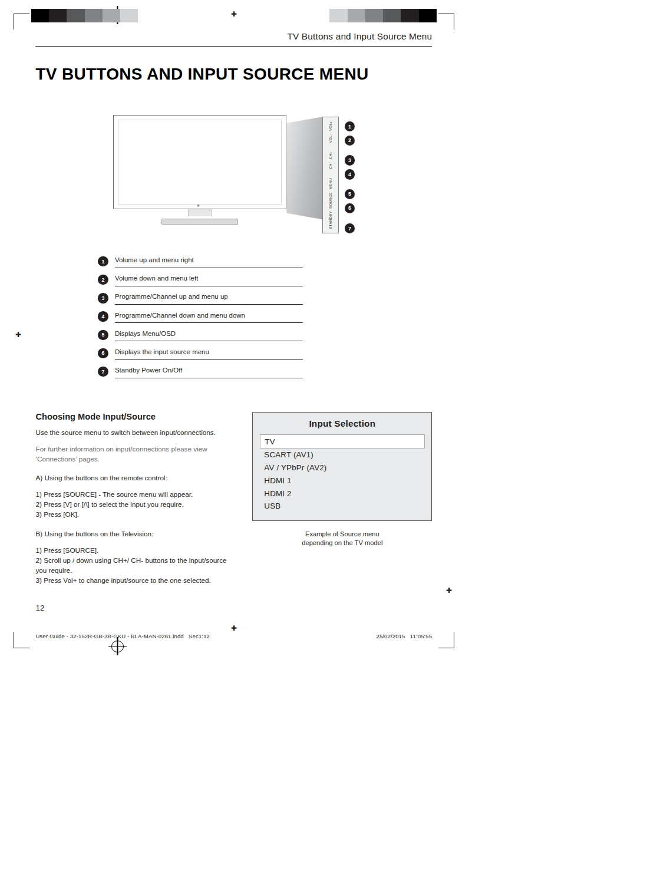✚
✚
✚
✚
TV Buttons and Input Source Menu
TV BUTTONS AND INPUT SOURCE MENU
▣ ·
VOL+ VOL- CH+ CH- MENU SOURCE STANDBY
1
2
3
4
5
6
7
1
Volume up and menu right
2
Volume down and menu left
3
Programme/Channel up and menu up
4
Programme/Channel down and menu down
5
Displays Menu/OSD
6
Displays the input source menu
7
Standby Power On/Off
Choosing Mode Input/Source
Use the source menu to switch between input/connections.
For further information on input/connections please view ‘Connections’ pages.
A) Using the buttons on the remote control:
1) Press [SOURCE] - The source menu will appear.
2) Press [V] or [/\] to select the input you require.
3) Press [OK].
B) Using the buttons on the Television:
1) Press [SOURCE].
2) Scroll up / down using CH+/ CH- buttons to the input/source you require.
3) Press Vol+ to change input/source to the one selected.
Input Selection
TV
SCART (AV1)
AV / YPbPr (AV2)
HDMI 1
HDMI 2
USB
Example of Source menu
depending on the TV model
12
User Guide - 32-152R-GB-3B-GKU - BLA-MAN-0261.indd Sec1:12
25/02/2015 11:05:55